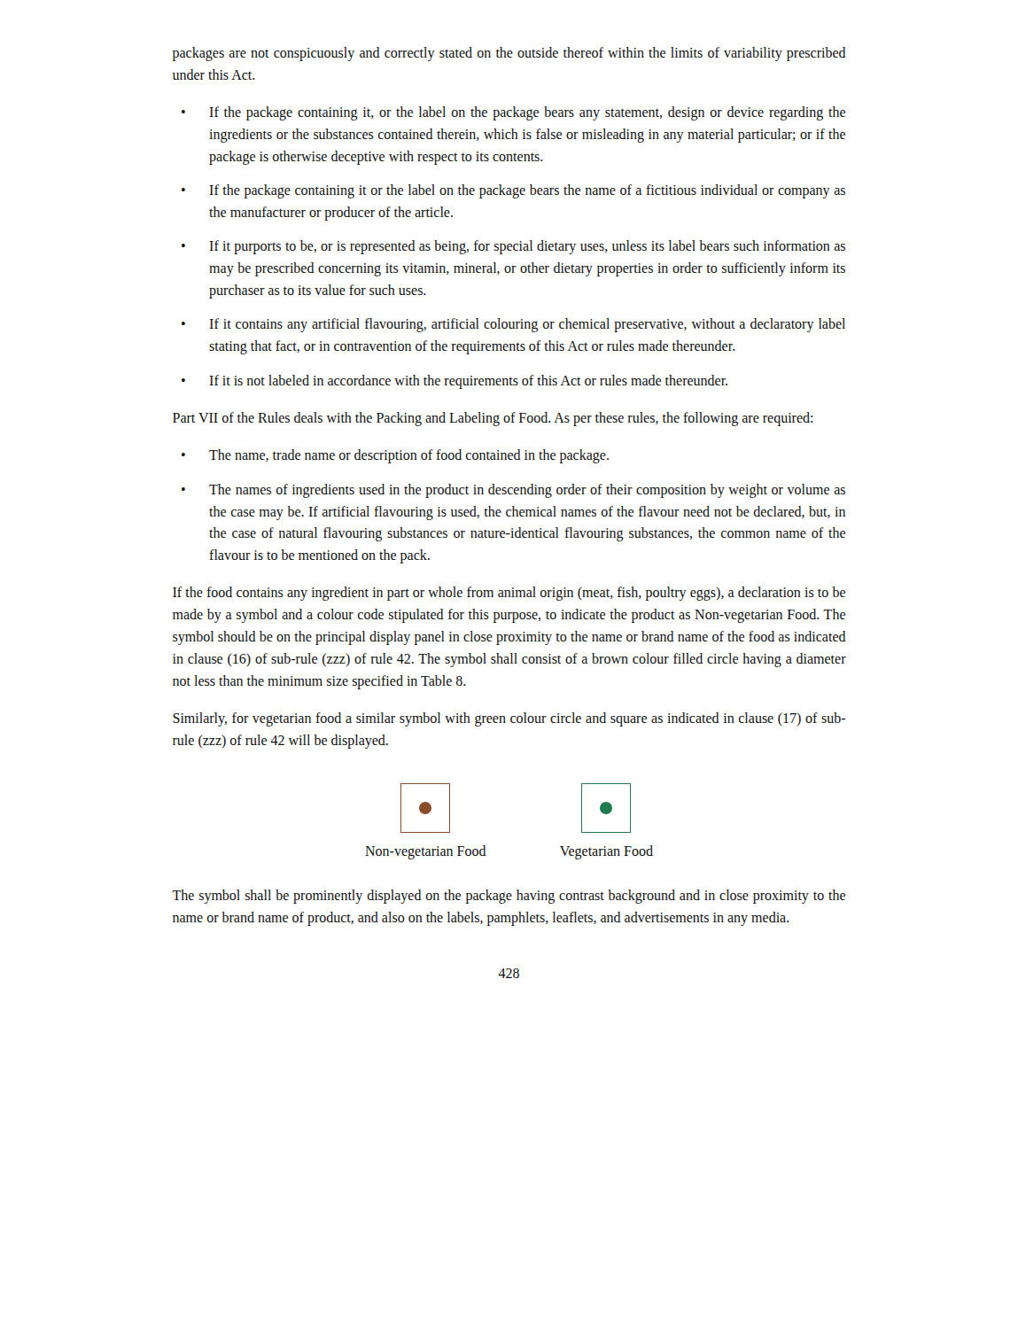packages are not conspicuously and correctly stated on the outside thereof within the limits of variability prescribed under this Act.
If the package containing it, or the label on the package bears any statement, design or device regarding the ingredients or the substances contained therein, which is false or misleading in any material particular; or if the package is otherwise deceptive with respect to its contents.
If the package containing it or the label on the package bears the name of a fictitious individual or company as the manufacturer or producer of the article.
If it purports to be, or is represented as being, for special dietary uses, unless its label bears such information as may be prescribed concerning its vitamin, mineral, or other dietary properties in order to sufficiently inform its purchaser as to its value for such uses.
If it contains any artificial flavouring, artificial colouring or chemical preservative, without a declaratory label stating that fact, or in contravention of the requirements of this Act or rules made thereunder.
If it is not labeled in accordance with the requirements of this Act or rules made thereunder.
Part VII of the Rules deals with the Packing and Labeling of Food. As per these rules, the following are required:
The name, trade name or description of food contained in the package.
The names of ingredients used in the product in descending order of their composition by weight or volume as the case may be. If artificial flavouring is used, the chemical names of the flavour need not be declared, but, in the case of natural flavouring substances or nature-identical flavouring substances, the common name of the flavour is to be mentioned on the pack.
If the food contains any ingredient in part or whole from animal origin (meat, fish, poultry eggs), a declaration is to be made by a symbol and a colour code stipulated for this purpose, to indicate the product as Non-vegetarian Food. The symbol should be on the principal display panel in close proximity to the name or brand name of the food as indicated in clause (16) of sub-rule (zzz) of rule 42. The symbol shall consist of a brown colour filled circle having a diameter not less than the minimum size specified in Table 8.
Similarly, for vegetarian food a similar symbol with green colour circle and square as indicated in clause (17) of sub-rule (zzz) of rule 42 will be displayed.
| Non-vegetarian Food | Vegetarian Food |
The symbol shall be prominently displayed on the package having contrast background and in close proximity to the name or brand name of product, and also on the labels, pamphlets, leaflets, and advertisements in any media.
428